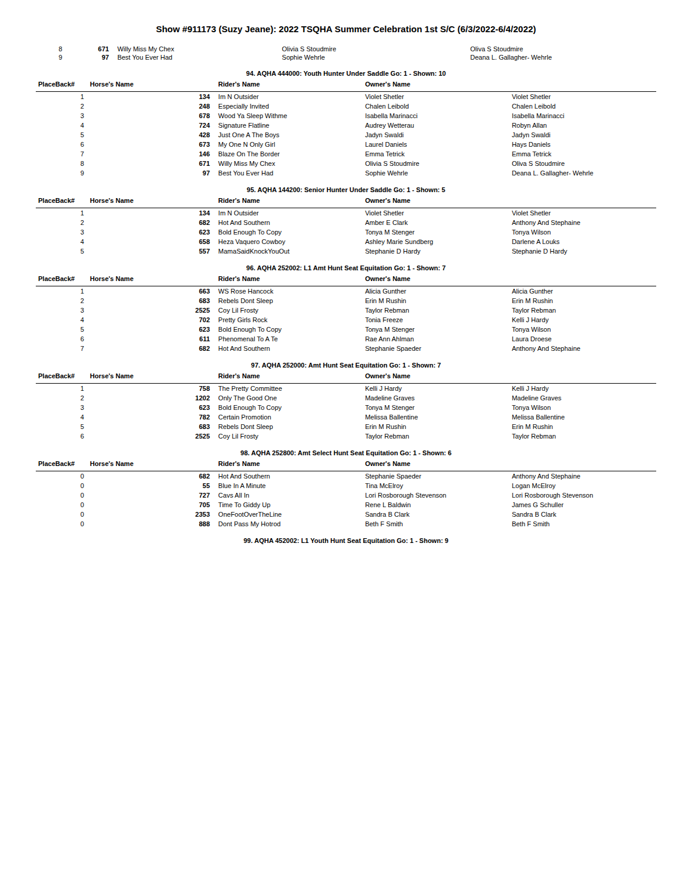Show #911173 (Suzy Jeane): 2022 TSQHA Summer Celebration 1st S/C (6/3/2022-6/4/2022)
| 8 | 671 | Willy Miss My Chex | Olivia S Stoudmire | Oliva S Stoudmire |
| 9 | 97 | Best You Ever Had | Sophie Wehrle | Deana L. Gallagher- Wehrle |
94. AQHA 444000: Youth Hunter Under Saddle Go: 1 - Shown: 10
| PlaceBack# | Horse's Name | Rider's Name | Owner's Name |
| --- | --- | --- | --- |
| 1 | 134 | Im N Outsider | Violet Shetler | Violet Shetler |
| 2 | 248 | Especially Invited | Chalen Leibold | Chalen Leibold |
| 3 | 678 | Wood Ya Sleep Withme | Isabella Marinacci | Isabella Marinacci |
| 4 | 724 | Signature Flatline | Audrey Wetterau | Robyn Allan |
| 5 | 428 | Just One A The Boys | Jadyn Swaldi | Jadyn Swaldi |
| 6 | 673 | My One N Only Girl | Laurel Daniels | Hays Daniels |
| 7 | 146 | Blaze On The Border | Emma Tetrick | Emma Tetrick |
| 8 | 671 | Willy Miss My Chex | Olivia S Stoudmire | Oliva S Stoudmire |
| 9 | 97 | Best You Ever Had | Sophie Wehrle | Deana L. Gallagher- Wehrle |
95. AQHA 144200: Senior Hunter Under Saddle Go: 1 - Shown: 5
| PlaceBack# | Horse's Name | Rider's Name | Owner's Name |
| --- | --- | --- | --- |
| 1 | 134 | Im N Outsider | Violet Shetler | Violet Shetler |
| 2 | 682 | Hot And Southern | Amber E Clark | Anthony And Stephaine |
| 3 | 623 | Bold Enough To Copy | Tonya M Stenger | Tonya Wilson |
| 4 | 658 | Heza Vaquero Cowboy | Ashley Marie Sundberg | Darlene A Louks |
| 5 | 557 | MamaSaidKnockYouOut | Stephanie D Hardy | Stephanie D Hardy |
96. AQHA 252002: L1 Amt Hunt Seat Equitation Go: 1 - Shown: 7
| PlaceBack# | Horse's Name | Rider's Name | Owner's Name |
| --- | --- | --- | --- |
| 1 | 663 | WS Rose Hancock | Alicia Gunther | Alicia Gunther |
| 2 | 683 | Rebels Dont Sleep | Erin M Rushin | Erin M Rushin |
| 3 | 2525 | Coy Lil Frosty | Taylor Rebman | Taylor Rebman |
| 4 | 702 | Pretty Girls Rock | Tonia Freeze | Kelli J Hardy |
| 5 | 623 | Bold Enough To Copy | Tonya M Stenger | Tonya Wilson |
| 6 | 611 | Phenomenal To A Te | Rae Ann Ahlman | Laura Droese |
| 7 | 682 | Hot And Southern | Stephanie Spaeder | Anthony And Stephaine |
97. AQHA 252000: Amt Hunt Seat Equitation Go: 1 - Shown: 7
| PlaceBack# | Horse's Name | Rider's Name | Owner's Name |
| --- | --- | --- | --- |
| 1 | 758 | The Pretty Committee | Kelli J Hardy | Kelli J Hardy |
| 2 | 1202 | Only The Good One | Madeline Graves | Madeline Graves |
| 3 | 623 | Bold Enough To Copy | Tonya M Stenger | Tonya Wilson |
| 4 | 782 | Certain Promotion | Melissa Ballentine | Melissa Ballentine |
| 5 | 683 | Rebels Dont Sleep | Erin M Rushin | Erin M Rushin |
| 6 | 2525 | Coy Lil Frosty | Taylor Rebman | Taylor Rebman |
98. AQHA 252800: Amt Select Hunt Seat Equitation Go: 1 - Shown: 6
| PlaceBack# | Horse's Name | Rider's Name | Owner's Name |
| --- | --- | --- | --- |
| 0 | 682 | Hot And Southern | Stephanie Spaeder | Anthony And Stephaine |
| 0 | 55 | Blue In A Minute | Tina McElroy | Logan McElroy |
| 0 | 727 | Cavs All In | Lori Rosborough Stevenson | Lori Rosborough Stevenson |
| 0 | 705 | Time To Giddy Up | Rene L Baldwin | James G Schuller |
| 0 | 2353 | OneFootOverTheLine | Sandra B Clark | Sandra B Clark |
| 0 | 888 | Dont Pass My Hotrod | Beth F Smith | Beth F Smith |
99. AQHA 452002: L1 Youth Hunt Seat Equitation Go: 1 - Shown: 9